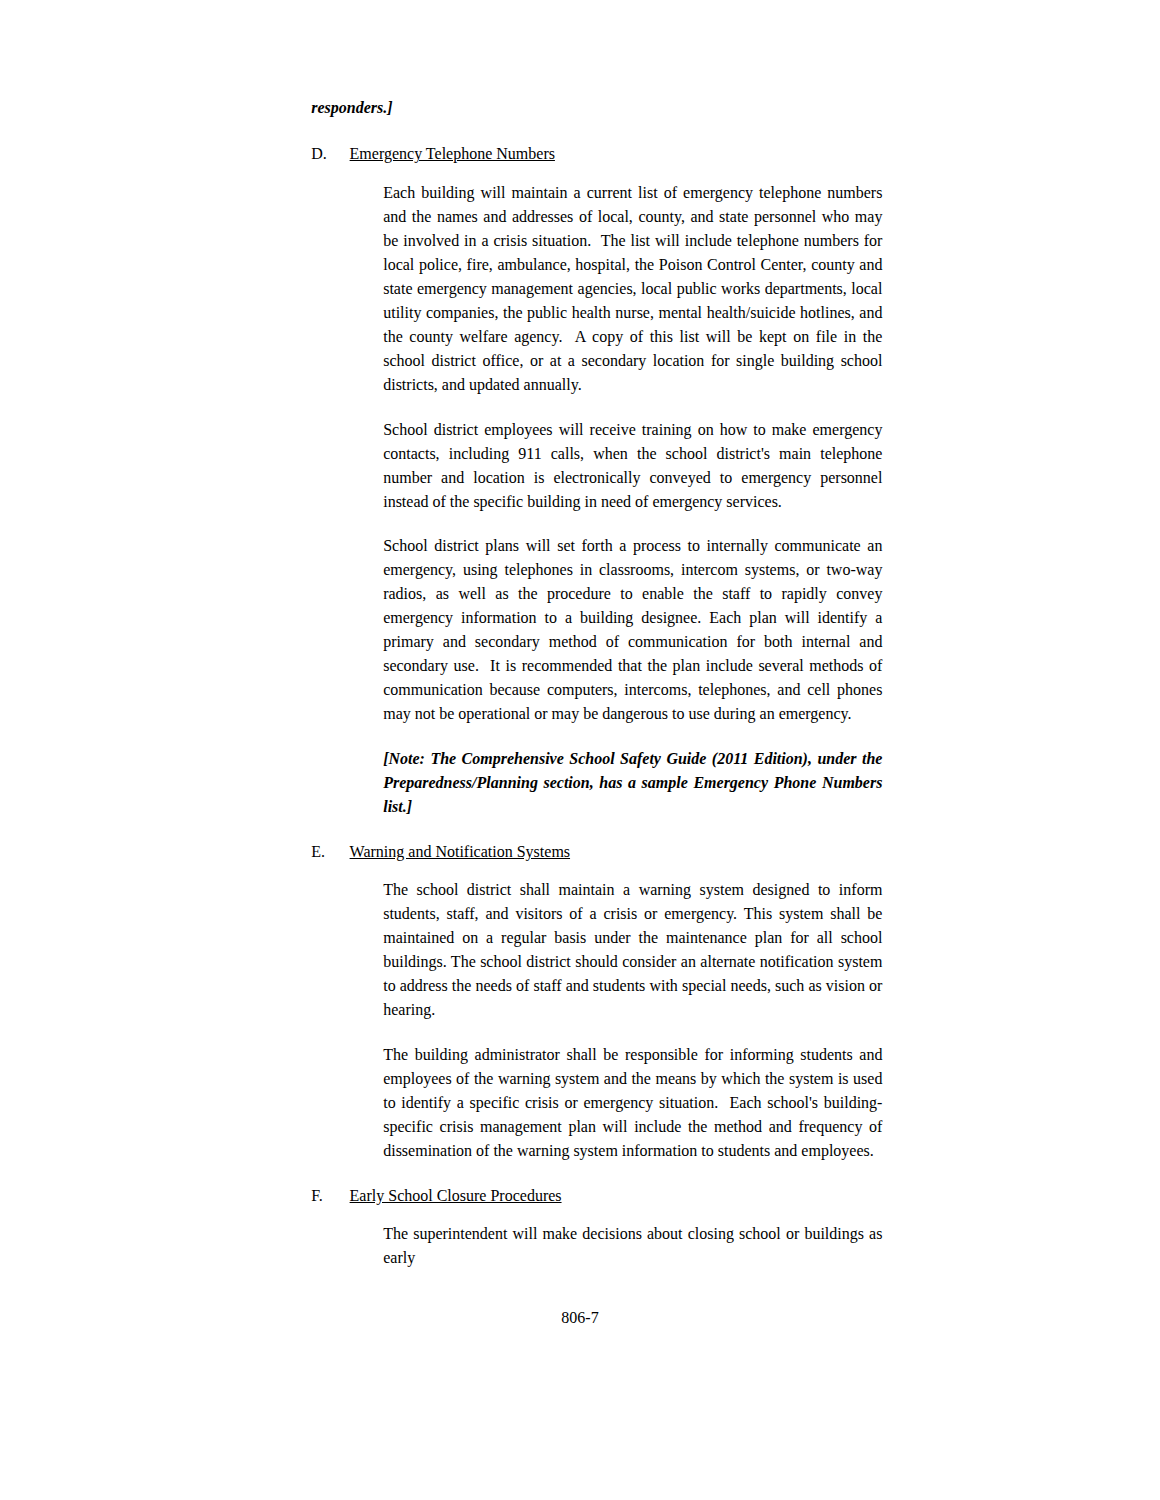responders.]
D.
Emergency Telephone Numbers
Each building will maintain a current list of emergency telephone numbers and the names and addresses of local, county, and state personnel who may be involved in a crisis situation. The list will include telephone numbers for local police, fire, ambulance, hospital, the Poison Control Center, county and state emergency management agencies, local public works departments, local utility companies, the public health nurse, mental health/suicide hotlines, and the county welfare agency. A copy of this list will be kept on file in the school district office, or at a secondary location for single building school districts, and updated annually.
School district employees will receive training on how to make emergency contacts, including 911 calls, when the school district's main telephone number and location is electronically conveyed to emergency personnel instead of the specific building in need of emergency services.
School district plans will set forth a process to internally communicate an emergency, using telephones in classrooms, intercom systems, or two-way radios, as well as the procedure to enable the staff to rapidly convey emergency information to a building designee. Each plan will identify a primary and secondary method of communication for both internal and secondary use. It is recommended that the plan include several methods of communication because computers, intercoms, telephones, and cell phones may not be operational or may be dangerous to use during an emergency.
[Note: The Comprehensive School Safety Guide (2011 Edition), under the Preparedness/Planning section, has a sample Emergency Phone Numbers list.]
E.
Warning and Notification Systems
The school district shall maintain a warning system designed to inform students, staff, and visitors of a crisis or emergency. This system shall be maintained on a regular basis under the maintenance plan for all school buildings. The school district should consider an alternate notification system to address the needs of staff and students with special needs, such as vision or hearing.
The building administrator shall be responsible for informing students and employees of the warning system and the means by which the system is used to identify a specific crisis or emergency situation. Each school's building-specific crisis management plan will include the method and frequency of dissemination of the warning system information to students and employees.
F.
Early School Closure Procedures
The superintendent will make decisions about closing school or buildings as early
806-7